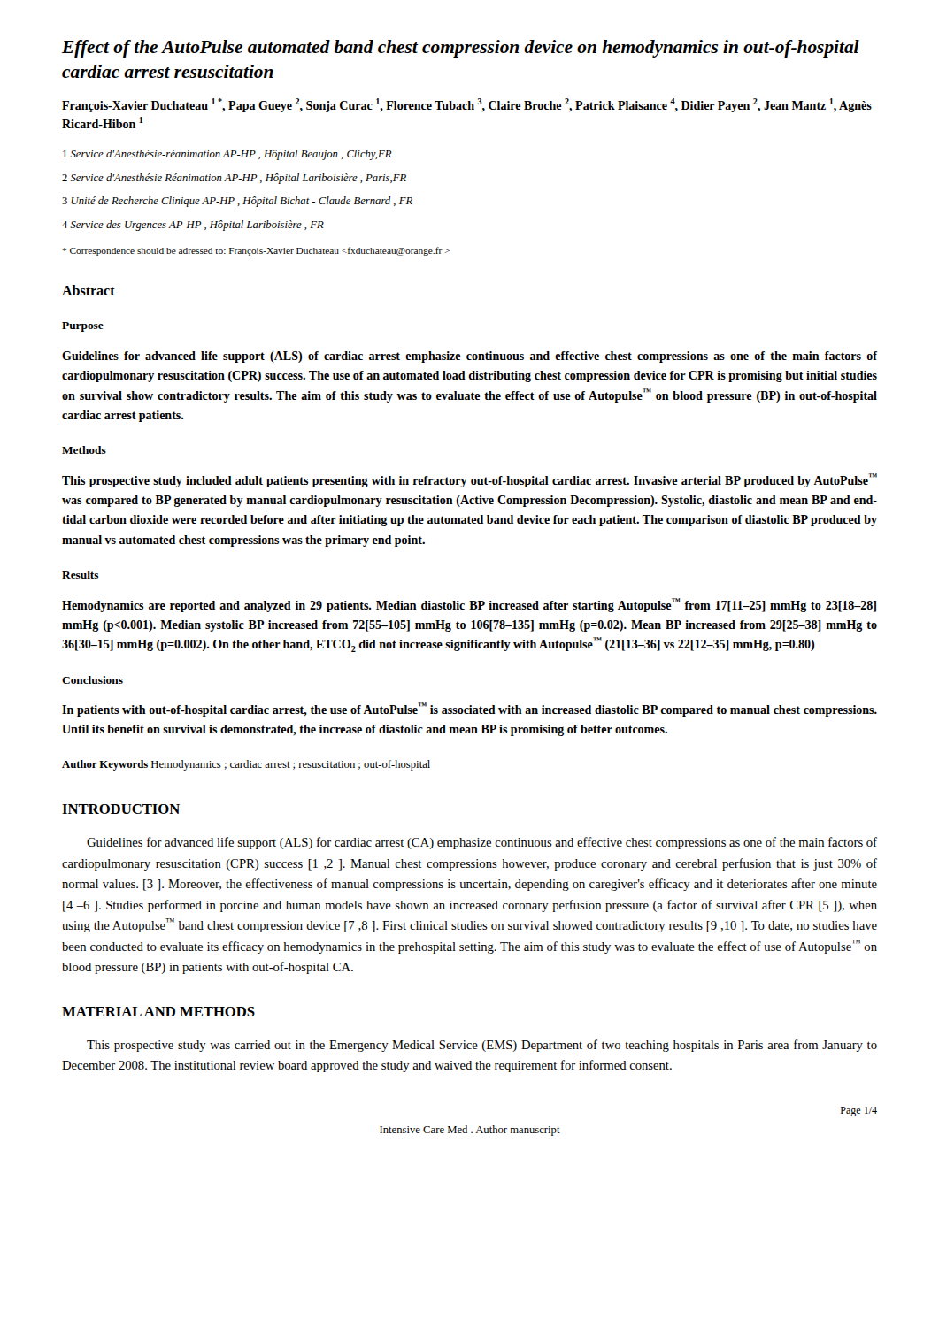Effect of the AutoPulse automated band chest compression device on hemodynamics in out-of-hospital cardiac arrest resuscitation
François-Xavier Duchateau 1 *, Papa Gueye 2, Sonja Curac 1, Florence Tubach 3, Claire Broche 2, Patrick Plaisance 4, Didier Payen 2, Jean Mantz 1, Agnès Ricard-Hibon 1
1 Service d'Anesthésie-réanimation AP-HP , Hôpital Beaujon , Clichy,FR
2 Service d'Anesthésie Réanimation AP-HP , Hôpital Lariboisière , Paris,FR
3 Unité de Recherche Clinique AP-HP , Hôpital Bichat - Claude Bernard , FR
4 Service des Urgences AP-HP , Hôpital Lariboisière , FR
* Correspondence should be adressed to: François-Xavier Duchateau <fxduchateau@orange.fr >
Abstract
Purpose
Guidelines for advanced life support (ALS) of cardiac arrest emphasize continuous and effective chest compressions as one of the main factors of cardiopulmonary resuscitation (CPR) success. The use of an automated load distributing chest compression device for CPR is promising but initial studies on survival show contradictory results. The aim of this study was to evaluate the effect of use of Autopulse™ on blood pressure (BP) in out-of-hospital cardiac arrest patients.
Methods
This prospective study included adult patients presenting with in refractory out-of-hospital cardiac arrest. Invasive arterial BP produced by AutoPulse™ was compared to BP generated by manual cardiopulmonary resuscitation (Active Compression Decompression). Systolic, diastolic and mean BP and end-tidal carbon dioxide were recorded before and after initiating up the automated band device for each patient. The comparison of diastolic BP produced by manual vs automated chest compressions was the primary end point.
Results
Hemodynamics are reported and analyzed in 29 patients. Median diastolic BP increased after starting Autopulse™ from 17[11–25] mmHg to 23[18–28] mmHg (p<0.001). Median systolic BP increased from 72[55–105] mmHg to 106[78–135] mmHg (p=0.02). Mean BP increased from 29[25–38] mmHg to 36[30–15] mmHg (p=0.002). On the other hand, ETCO2 did not increase significantly with Autopulse™ (21[13–36] vs 22[12–35] mmHg, p=0.80)
Conclusions
In patients with out-of-hospital cardiac arrest, the use of AutoPulse™ is associated with an increased diastolic BP compared to manual chest compressions. Until its benefit on survival is demonstrated, the increase of diastolic and mean BP is promising of better outcomes.
Author Keywords Hemodynamics ; cardiac arrest ; resuscitation ; out-of-hospital
INTRODUCTION
Guidelines for advanced life support (ALS) for cardiac arrest (CA) emphasize continuous and effective chest compressions as one of the main factors of cardiopulmonary resuscitation (CPR) success [1 ,2 ]. Manual chest compressions however, produce coronary and cerebral perfusion that is just 30% of normal values. [3 ]. Moreover, the effectiveness of manual compressions is uncertain, depending on caregiver's efficacy and it deteriorates after one minute [4 –6 ]. Studies performed in porcine and human models have shown an increased coronary perfusion pressure (a factor of survival after CPR [5 ]), when using the Autopulse™ band chest compression device [7 ,8 ]. First clinical studies on survival showed contradictory results [9 ,10 ]. To date, no studies have been conducted to evaluate its efficacy on hemodynamics in the prehospital setting. The aim of this study was to evaluate the effect of use of Autopulse™ on blood pressure (BP) in patients with out-of-hospital CA.
MATERIAL AND METHODS
This prospective study was carried out in the Emergency Medical Service (EMS) Department of two teaching hospitals in Paris area from January to December 2008. The institutional review board approved the study and waived the requirement for informed consent.
Page 1/4
Intensive Care Med . Author manuscript